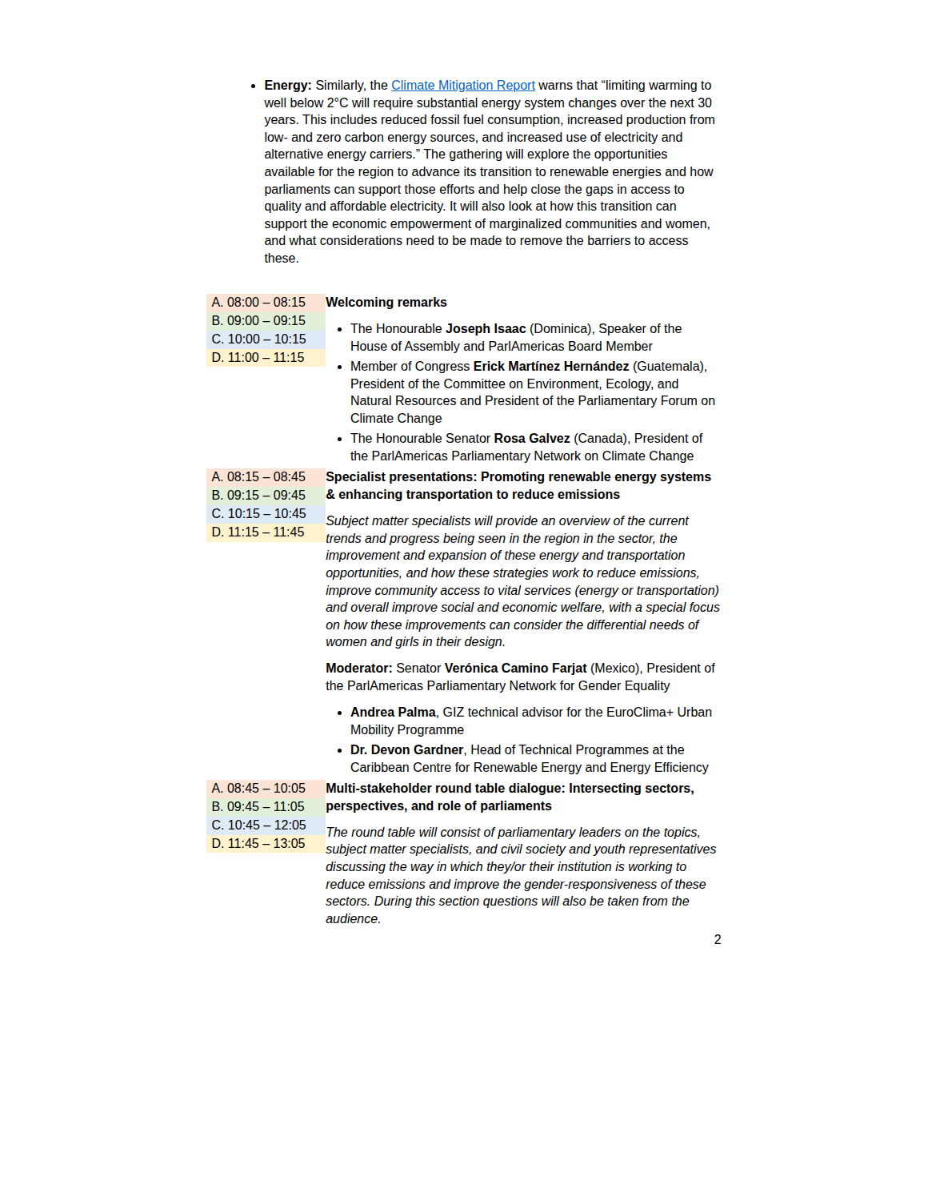Energy: Similarly, the Climate Mitigation Report warns that “limiting warming to well below 2°C will require substantial energy system changes over the next 30 years. This includes reduced fossil fuel consumption, increased production from low- and zero carbon energy sources, and increased use of electricity and alternative energy carriers.” The gathering will explore the opportunities available for the region to advance its transition to renewable energies and how parliaments can support those efforts and help close the gaps in access to quality and affordable electricity. It will also look at how this transition can support the economic empowerment of marginalized communities and women, and what considerations need to be made to remove the barriers to access these.
| A. 08:00 – 08:15 B. 09:00 – 09:15 C. 10:00 – 10:15 D. 11:00 – 11:15 | Welcoming remarks The Honourable Joseph Isaac (Dominica), Speaker of the House of Assembly and ParlAmericas Board Member Member of Congress Erick Martínez Hernández (Guatemala), President of the Committee on Environment, Ecology, and Natural Resources and President of the Parliamentary Forum on Climate Change The Honourable Senator Rosa Galvez (Canada), President of the ParlAmericas Parliamentary Network on Climate Change |
| A. 08:15 – 08:45 B. 09:15 – 09:45 C. 10:15 – 10:45 D. 11:15 – 11:45 | Specialist presentations: Promoting renewable energy systems & enhancing transportation to reduce emissions Subject matter specialists will provide an overview of the current trends and progress being seen in the region in the sector, the improvement and expansion of these energy and transportation opportunities, and how these strategies work to reduce emissions, improve community access to vital services (energy or transportation) and overall improve social and economic welfare, with a special focus on how these improvements can consider the differential needs of women and girls in their design. Moderator: Senator Verónica Camino Farjat (Mexico), President of the ParlAmericas Parliamentary Network for Gender Equality Andrea Palma , GIZ technical advisor for the EuroClima+ Urban Mobility Programme Dr. Devon Gardner , Head of Technical Programmes at the Caribbean Centre for Renewable Energy and Energy Efficiency |
| A. 08:45 – 10:05 B. 09:45 – 11:05 C. 10:45 – 12:05 D. 11:45 – 13:05 | Multi-stakeholder round table dialogue: Intersecting sectors, perspectives, and role of parliaments The round table will consist of parliamentary leaders on the topics, subject matter specialists, and civil society and youth representatives discussing the way in which they/or their institution is working to reduce emissions and improve the gender-responsiveness of these sectors. During this section questions will also be taken from the audience. |
2